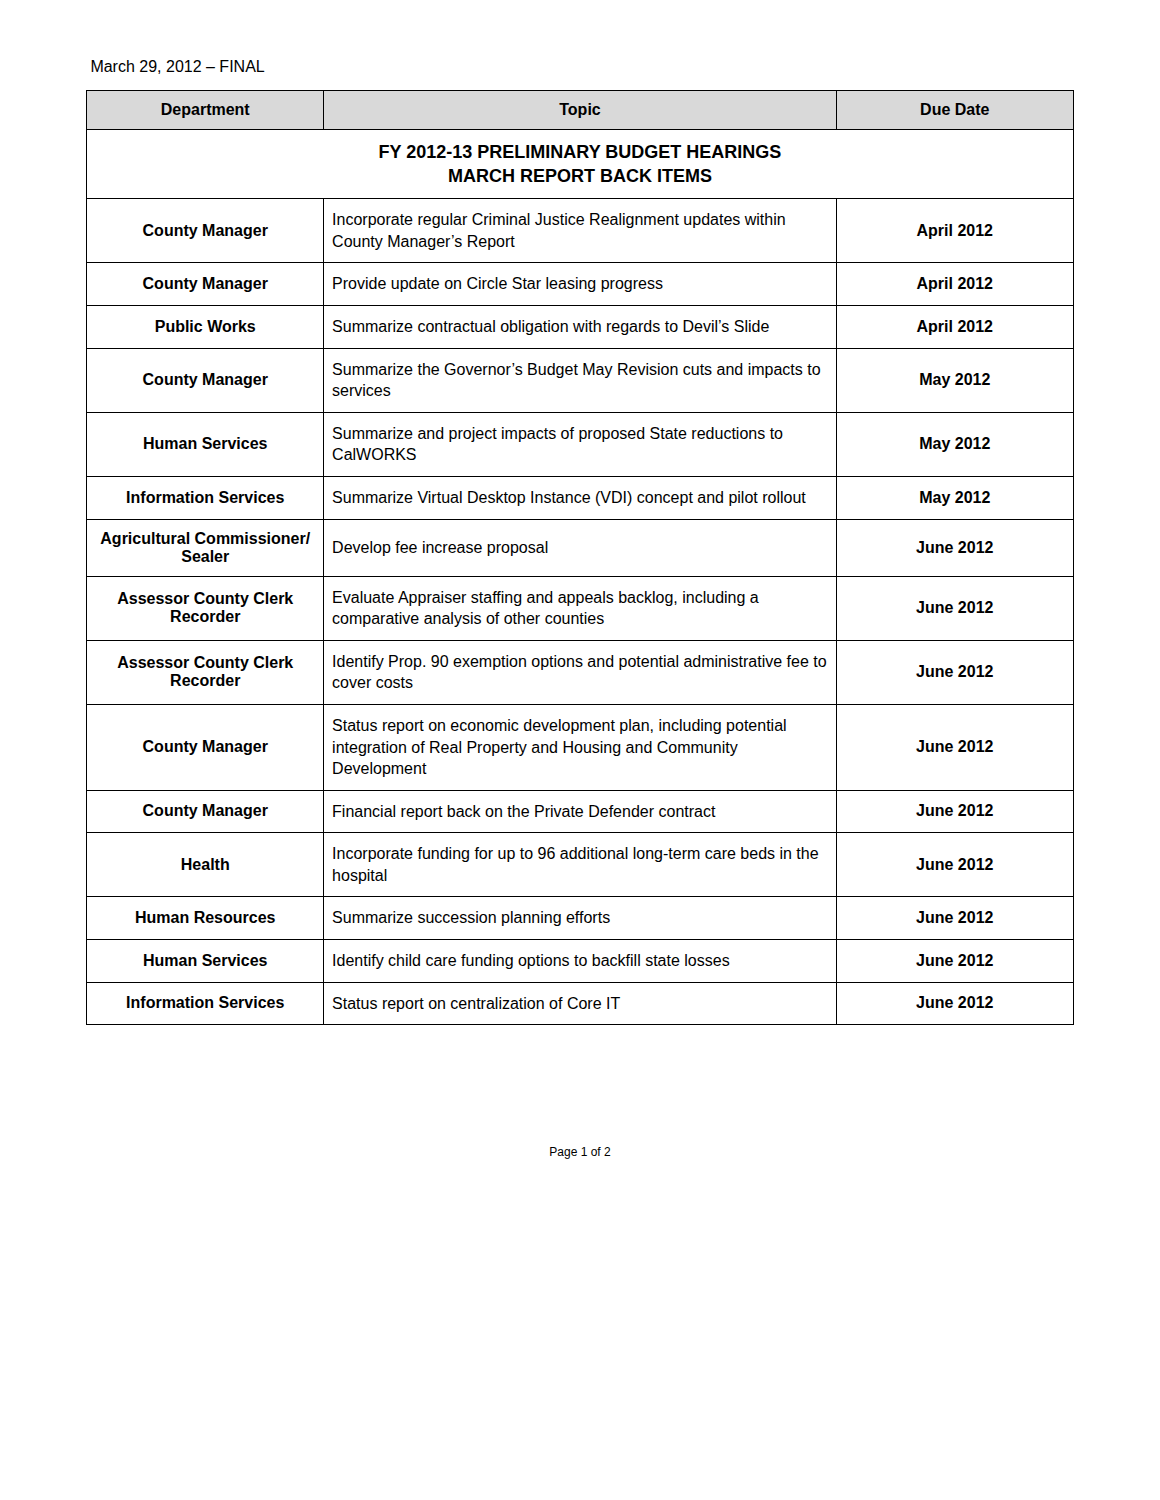March 29, 2012 – FINAL
| FY 2012-13 PRELIMINARY BUDGET HEARINGS MARCH REPORT BACK ITEMS |
| Department | Topic | Due Date |
| County Manager | Incorporate regular Criminal Justice Realignment updates within County Manager’s Report | April 2012 |
| County Manager | Provide update on Circle Star leasing progress | April 2012 |
| Public Works | Summarize contractual obligation with regards to Devil’s Slide | April 2012 |
| County Manager | Summarize the Governor’s Budget May Revision cuts and impacts to services | May 2012 |
| Human Services | Summarize and project impacts of proposed State reductions to CalWORKS | May 2012 |
| Information Services | Summarize Virtual Desktop Instance (VDI) concept and pilot rollout | May 2012 |
| Agricultural Commissioner/ Sealer | Develop fee increase proposal | June 2012 |
| Assessor County Clerk Recorder | Evaluate Appraiser staffing and appeals backlog, including a comparative analysis of other counties | June 2012 |
| Assessor County Clerk Recorder | Identify Prop. 90 exemption options and potential administrative fee to cover costs | June 2012 |
| County Manager | Status report on economic development plan, including potential integration of Real Property and Housing and Community Development | June 2012 |
| County Manager | Financial report back on the Private Defender contract | June 2012 |
| Health | Incorporate funding for up to 96 additional long-term care beds in the hospital | June 2012 |
| Human Resources | Summarize succession planning efforts | June 2012 |
| Human Services | Identify child care funding options to backfill state losses | June 2012 |
| Information Services | Status report on centralization of Core IT | June 2012 |
Page 1 of 2